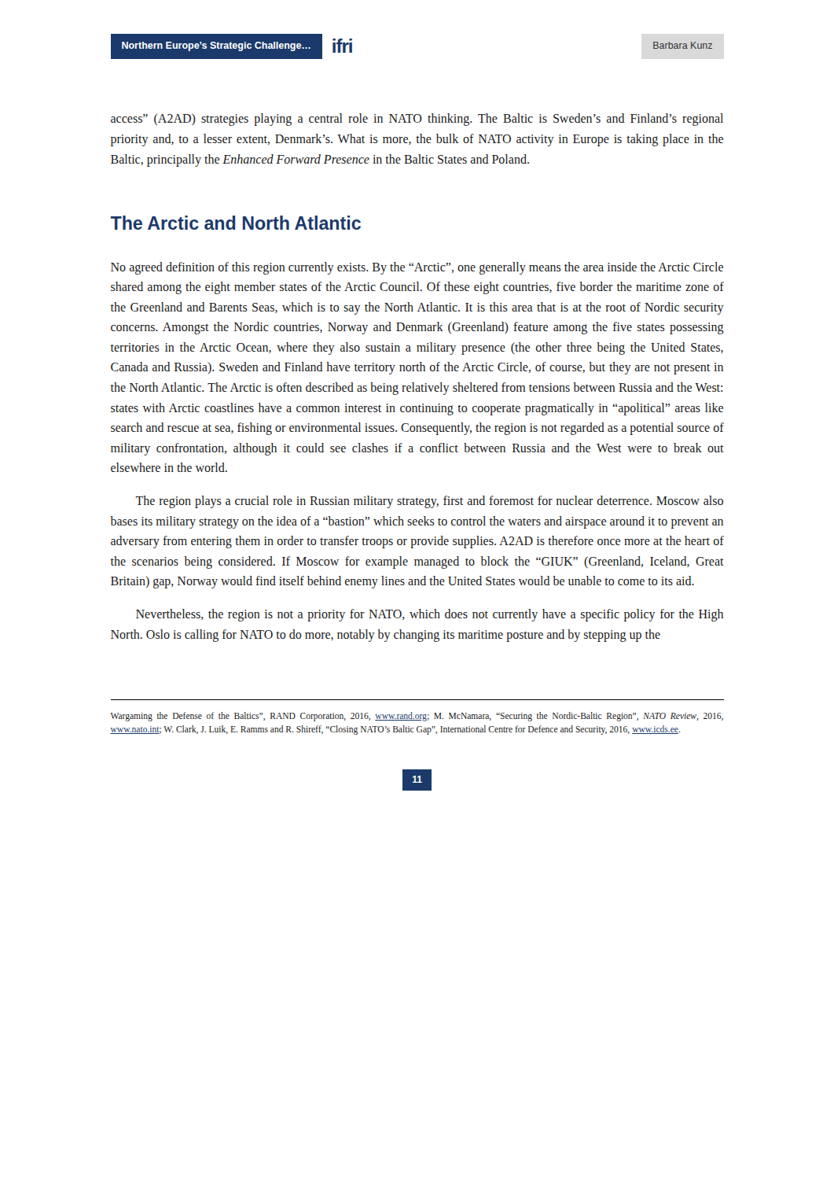Northern Europe’s Strategic Challenge… ifri Barbara Kunz
access” (A2AD) strategies playing a central role in NATO thinking. The Baltic is Sweden’s and Finland’s regional priority and, to a lesser extent, Denmark’s. What is more, the bulk of NATO activity in Europe is taking place in the Baltic, principally the Enhanced Forward Presence in the Baltic States and Poland.
The Arctic and North Atlantic
No agreed definition of this region currently exists. By the “Arctic”, one generally means the area inside the Arctic Circle shared among the eight member states of the Arctic Council. Of these eight countries, five border the maritime zone of the Greenland and Barents Seas, which is to say the North Atlantic. It is this area that is at the root of Nordic security concerns. Amongst the Nordic countries, Norway and Denmark (Greenland) feature among the five states possessing territories in the Arctic Ocean, where they also sustain a military presence (the other three being the United States, Canada and Russia). Sweden and Finland have territory north of the Arctic Circle, of course, but they are not present in the North Atlantic. The Arctic is often described as being relatively sheltered from tensions between Russia and the West: states with Arctic coastlines have a common interest in continuing to cooperate pragmatically in “apolitical” areas like search and rescue at sea, fishing or environmental issues. Consequently, the region is not regarded as a potential source of military confrontation, although it could see clashes if a conflict between Russia and the West were to break out elsewhere in the world.
The region plays a crucial role in Russian military strategy, first and foremost for nuclear deterrence. Moscow also bases its military strategy on the idea of a “bastion” which seeks to control the waters and airspace around it to prevent an adversary from entering them in order to transfer troops or provide supplies. A2AD is therefore once more at the heart of the scenarios being considered. If Moscow for example managed to block the “GIUK” (Greenland, Iceland, Great Britain) gap, Norway would find itself behind enemy lines and the United States would be unable to come to its aid.
Nevertheless, the region is not a priority for NATO, which does not currently have a specific policy for the High North. Oslo is calling for NATO to do more, notably by changing its maritime posture and by stepping up the
Wargaming the Defense of the Baltics”, RAND Corporation, 2016, www.rand.org; M. McNamara, “Securing the Nordic-Baltic Region”, NATO Review, 2016, www.nato.int; W. Clark, J. Luik, E. Ramms and R. Shireff, “Closing NATO’s Baltic Gap”, International Centre for Defence and Security, 2016, www.icds.ee.
11